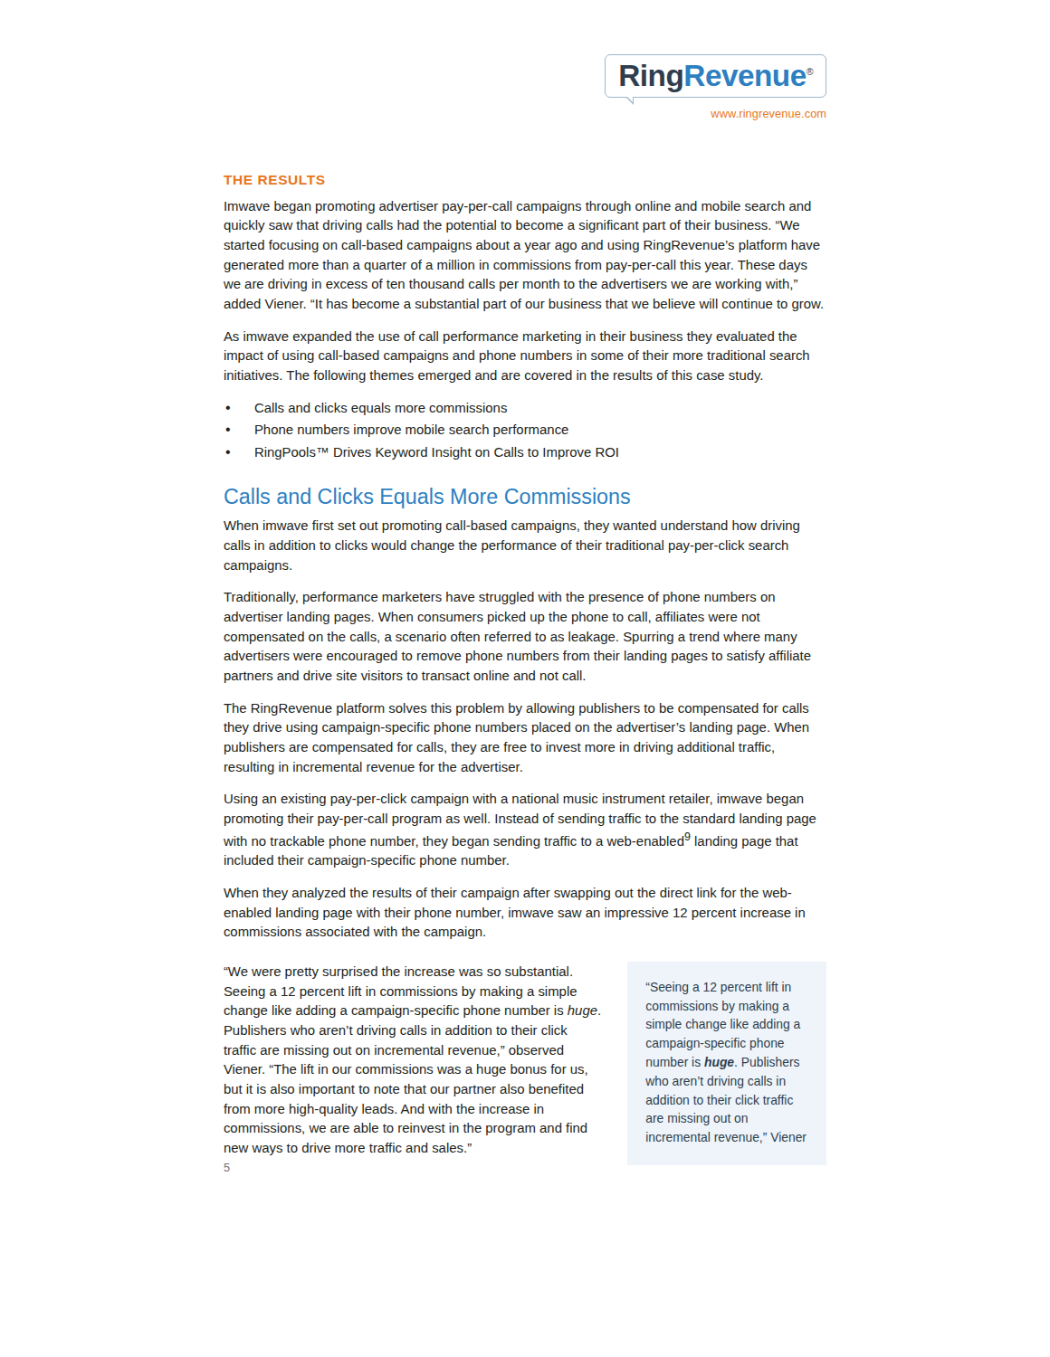Ring Revenue®
www.ringrevenue.com
The Results
Imwave began promoting advertiser pay-per-call campaigns through online and mobile search and quickly saw that driving calls had the potential to become a significant part of their business. “We started focusing on call-based campaigns about a year ago and using RingRevenue’s platform have generated more than a quarter of a million in commissions from pay-per-call this year. These days we are driving in excess of ten thousand calls per month to the advertisers we are working with,” added Viener. “It has become a substantial part of our business that we believe will continue to grow.
As imwave expanded the use of call performance marketing in their business they evaluated the impact of using call-based campaigns and phone numbers in some of their more traditional search initiatives. The following themes emerged and are covered in the results of this case study.
Calls and clicks equals more commissions
Phone numbers improve mobile search performance
RingPools™ Drives Keyword Insight on Calls to Improve ROI
Calls and Clicks Equals More Commissions
When imwave first set out promoting call-based campaigns, they wanted understand how driving calls in addition to clicks would change the performance of their traditional pay-per-click search campaigns.
Traditionally, performance marketers have struggled with the presence of phone numbers on advertiser landing pages. When consumers picked up the phone to call, affiliates were not compensated on the calls, a scenario often referred to as leakage. Spurring a trend where many advertisers were encouraged to remove phone numbers from their landing pages to satisfy affiliate partners and drive site visitors to transact online and not call.
The RingRevenue platform solves this problem by allowing publishers to be compensated for calls they drive using campaign-specific phone numbers placed on the advertiser’s landing page. When publishers are compensated for calls, they are free to invest more in driving additional traffic, resulting in incremental revenue for the advertiser.
Using an existing pay-per-click campaign with a national music instrument retailer, imwave began promoting their pay-per-call program as well. Instead of sending traffic to the standard landing page with no trackable phone number, they began sending traffic to a web-enabled9 landing page that included their campaign-specific phone number.
When they analyzed the results of their campaign after swapping out the direct link for the web-enabled landing page with their phone number, imwave saw an impressive 12 percent increase in commissions associated with the campaign.
“We were pretty surprised the increase was so substantial. Seeing a 12 percent lift in commissions by making a simple change like adding a campaign-specific phone number is huge. Publishers who aren’t driving calls in addition to their click traffic are missing out on incremental revenue,” observed Viener. “The lift in our commissions was a huge bonus for us, but it is also important to note that our partner also benefited from more high-quality leads. And with the increase in commissions, we are able to reinvest in the program and find new ways to drive more traffic and sales.”
“Seeing a 12 percent lift in commissions by making a simple change like adding a campaign-specific phone number is huge. Publishers who aren’t driving calls in addition to their click traffic are missing out on incremental revenue,” Viener
5